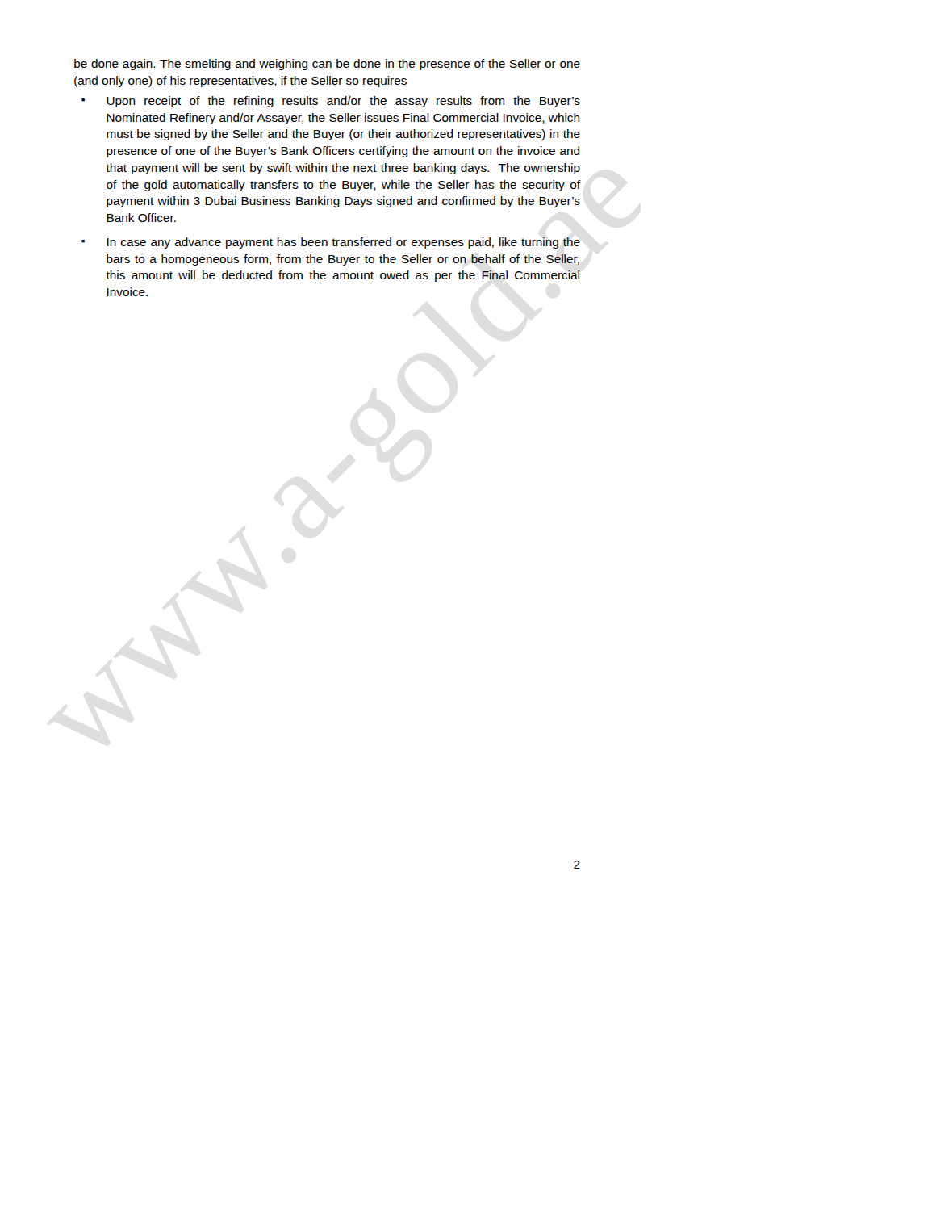www.a-gold.ae
be done again. The smelting and weighing can be done in the presence of the Seller or one (and only one) of his representatives, if the Seller so requires
Upon receipt of the refining results and/or the assay results from the Buyer’s Nominated Refinery and/or Assayer, the Seller issues Final Commercial Invoice, which must be signed by the Seller and the Buyer (or their authorized representatives) in the presence of one of the Buyer’s Bank Officers certifying the amount on the invoice and that payment will be sent by swift within the next three banking days. The ownership of the gold automatically transfers to the Buyer, while the Seller has the security of payment within 3 Dubai Business Banking Days signed and confirmed by the Buyer’s Bank Officer.
In case any advance payment has been transferred or expenses paid, like turning the bars to a homogeneous form, from the Buyer to the Seller or on behalf of the Seller, this amount will be deducted from the amount owed as per the Final Commercial Invoice.
2